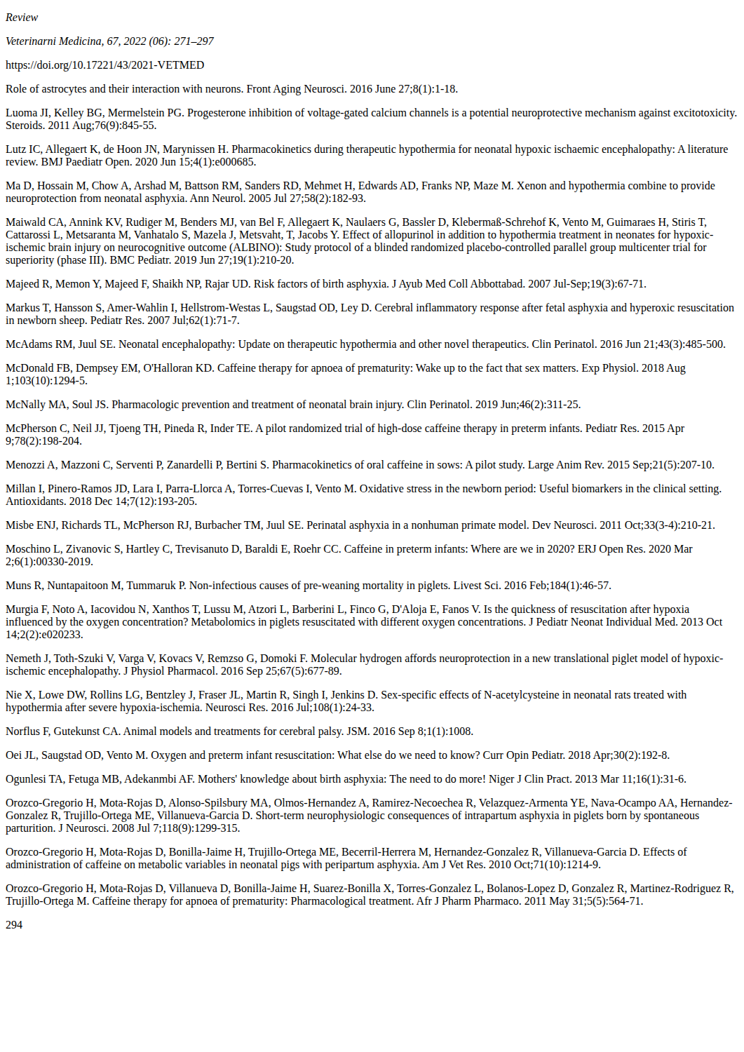Review
Veterinarni Medicina, 67, 2022 (06): 271–297
https://doi.org/10.17221/43/2021-VETMED
Role of astrocytes and their interaction with neurons. Front Aging Neurosci. 2016 June 27;8(1):1-18.
Luoma JI, Kelley BG, Mermelstein PG. Progesterone inhibition of voltage-gated calcium channels is a potential neuroprotective mechanism against excitotoxicity. Steroids. 2011 Aug;76(9):845-55.
Lutz IC, Allegaert K, de Hoon JN, Marynissen H. Pharmacokinetics during therapeutic hypothermia for neonatal hypoxic ischaemic encephalopathy: A literature review. BMJ Paediatr Open. 2020 Jun 15;4(1):e000685.
Ma D, Hossain M, Chow A, Arshad M, Battson RM, Sanders RD, Mehmet H, Edwards AD, Franks NP, Maze M. Xenon and hypothermia combine to provide neuroprotection from neonatal asphyxia. Ann Neurol. 2005 Jul 27;58(2):182-93.
Maiwald CA, Annink KV, Rudiger M, Benders MJ, van Bel F, Allegaert K, Naulaers G, Bassler D, Klebermaß-Schrehof K, Vento M, Guimaraes H, Stiris T, Cattarossi L, Metsaranta M, Vanhatalo S, Mazela J, Metsvaht, T, Jacobs Y. Effect of allopurinol in addition to hypothermia treatment in neonates for hypoxic-ischemic brain injury on neurocognitive outcome (ALBINO): Study protocol of a blinded randomized placebo-controlled parallel group multicenter trial for superiority (phase III). BMC Pediatr. 2019 Jun 27;19(1):210-20.
Majeed R, Memon Y, Majeed F, Shaikh NP, Rajar UD. Risk factors of birth asphyxia. J Ayub Med Coll Abbottabad. 2007 Jul-Sep;19(3):67-71.
Markus T, Hansson S, Amer-Wahlin I, Hellstrom-Westas L, Saugstad OD, Ley D. Cerebral inflammatory response after fetal asphyxia and hyperoxic resuscitation in newborn sheep. Pediatr Res. 2007 Jul;62(1):71-7.
McAdams RM, Juul SE. Neonatal encephalopathy: Update on therapeutic hypothermia and other novel therapeutics. Clin Perinatol. 2016 Jun 21;43(3):485-500.
McDonald FB, Dempsey EM, O'Halloran KD. Caffeine therapy for apnoea of prematurity: Wake up to the fact that sex matters. Exp Physiol. 2018 Aug 1;103(10):1294-5.
McNally MA, Soul JS. Pharmacologic prevention and treatment of neonatal brain injury. Clin Perinatol. 2019 Jun;46(2):311-25.
McPherson C, Neil JJ, Tjoeng TH, Pineda R, Inder TE. A pilot randomized trial of high-dose caffeine therapy in preterm infants. Pediatr Res. 2015 Apr 9;78(2):198-204.
Menozzi A, Mazzoni C, Serventi P, Zanardelli P, Bertini S. Pharmacokinetics of oral caffeine in sows: A pilot study. Large Anim Rev. 2015 Sep;21(5):207-10.
Millan I, Pinero-Ramos JD, Lara I, Parra-Llorca A, Torres-Cuevas I, Vento M. Oxidative stress in the newborn period: Useful biomarkers in the clinical setting. Antioxidants. 2018 Dec 14;7(12):193-205.
Misbe ENJ, Richards TL, McPherson RJ, Burbacher TM, Juul SE. Perinatal asphyxia in a nonhuman primate model. Dev Neurosci. 2011 Oct;33(3-4):210-21.
Moschino L, Zivanovic S, Hartley C, Trevisanuto D, Baraldi E, Roehr CC. Caffeine in preterm infants: Where are we in 2020? ERJ Open Res. 2020 Mar 2;6(1):00330-2019.
Muns R, Nuntapaitoon M, Tummaruk P. Non-infectious causes of pre-weaning mortality in piglets. Livest Sci. 2016 Feb;184(1):46-57.
Murgia F, Noto A, Iacovidou N, Xanthos T, Lussu M, Atzori L, Barberini L, Finco G, D'Aloja E, Fanos V. Is the quickness of resuscitation after hypoxia influenced by the oxygen concentration? Metabolomics in piglets resuscitated with different oxygen concentrations. J Pediatr Neonat Individual Med. 2013 Oct 14;2(2):e020233.
Nemeth J, Toth-Szuki V, Varga V, Kovacs V, Remzso G, Domoki F. Molecular hydrogen affords neuroprotection in a new translational piglet model of hypoxic-ischemic encephalopathy. J Physiol Pharmacol. 2016 Sep 25;67(5):677-89.
Nie X, Lowe DW, Rollins LG, Bentzley J, Fraser JL, Martin R, Singh I, Jenkins D. Sex-specific effects of N-acetylcysteine in neonatal rats treated with hypothermia after severe hypoxia-ischemia. Neurosci Res. 2016 Jul;108(1):24-33.
Norflus F, Gutekunst CA. Animal models and treatments for cerebral palsy. JSM. 2016 Sep 8;1(1):1008.
Oei JL, Saugstad OD, Vento M. Oxygen and preterm infant resuscitation: What else do we need to know? Curr Opin Pediatr. 2018 Apr;30(2):192-8.
Ogunlesi TA, Fetuga MB, Adekanmbi AF. Mothers' knowledge about birth asphyxia: The need to do more! Niger J Clin Pract. 2013 Mar 11;16(1):31-6.
Orozco-Gregorio H, Mota-Rojas D, Alonso-Spilsbury MA, Olmos-Hernandez A, Ramirez-Necoechea R, Velazquez-Armenta YE, Nava-Ocampo AA, Hernandez-Gonzalez R, Trujillo-Ortega ME, Villanueva-Garcia D. Short-term neurophysiologic consequences of intrapartum asphyxia in piglets born by spontaneous parturition. J Neurosci. 2008 Jul 7;118(9):1299-315.
Orozco-Gregorio H, Mota-Rojas D, Bonilla-Jaime H, Trujillo-Ortega ME, Becerril-Herrera M, Hernandez-Gonzalez R, Villanueva-Garcia D. Effects of administration of caffeine on metabolic variables in neonatal pigs with peripartum asphyxia. Am J Vet Res. 2010 Oct;71(10):1214-9.
Orozco-Gregorio H, Mota-Rojas D, Villanueva D, Bonilla-Jaime H, Suarez-Bonilla X, Torres-Gonzalez L, Bolanos-Lopez D, Gonzalez R, Martinez-Rodriguez R, Trujillo-Ortega M. Caffeine therapy for apnoea of prematurity: Pharmacological treatment. Afr J Pharm Pharmaco. 2011 May 31;5(5):564-71.
294